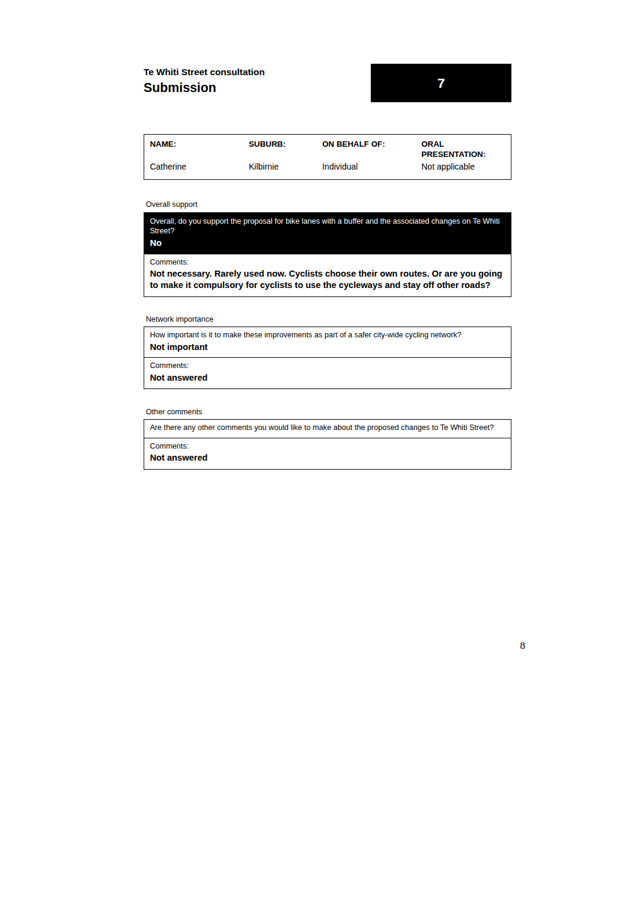Te Whiti Street consultation
Submission
7
| NAME: | SUBURB: | ON BEHALF OF: | ORAL PRESENTATION: |
| Catherine | Kilbirnie | Individual | Not applicable |
Overall support
Overall, do you support the proposal for bike lanes with a buffer and the associated changes on Te Whiti Street?
No
Comments:
Not necessary. Rarely used now. Cyclists choose their own routes. Or are you going to make it compulsory for cyclists to use the cycleways and stay off other roads?
Network importance
How important is it to make these improvements as part of a safer city-wide cycling network?
Not important
Comments:
Not answered
Other comments
Are there any other comments you would like to make about the proposed changes to Te Whiti Street?
Comments:
Not answered
8